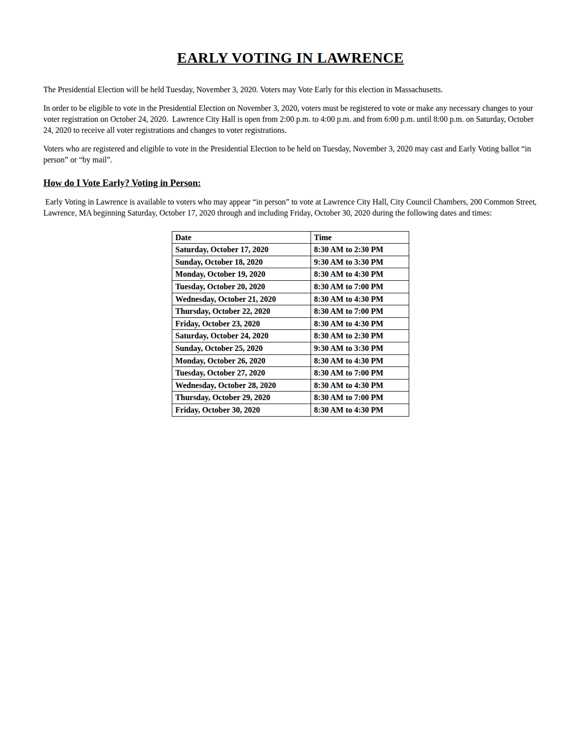EARLY VOTING IN LAWRENCE
The Presidential Election will be held Tuesday, November 3, 2020. Voters may Vote Early for this election in Massachusetts.
In order to be eligible to vote in the Presidential Election on November 3, 2020, voters must be registered to vote or make any necessary changes to your voter registration on October 24, 2020. Lawrence City Hall is open from 2:00 p.m. to 4:00 p.m. and from 6:00 p.m. until 8:00 p.m. on Saturday, October 24, 2020 to receive all voter registrations and changes to voter registrations.
Voters who are registered and eligible to vote in the Presidential Election to be held on Tuesday, November 3, 2020 may cast and Early Voting ballot “in person” or “by mail”.
How do I Vote Early? Voting in Person:
Early Voting in Lawrence is available to voters who may appear “in person” to vote at Lawrence City Hall, City Council Chambers, 200 Common Street, Lawrence, MA beginning Saturday, October 17, 2020 through and including Friday, October 30, 2020 during the following dates and times:
| Date | Time |
| --- | --- |
| Saturday, October 17, 2020 | 8:30 AM to 2:30 PM |
| Sunday, October 18, 2020 | 9:30 AM to 3:30 PM |
| Monday, October 19, 2020 | 8:30 AM to 4:30 PM |
| Tuesday, October 20, 2020 | 8:30 AM to 7:00 PM |
| Wednesday, October 21, 2020 | 8:30 AM to 4:30 PM |
| Thursday, October 22, 2020 | 8:30 AM to 7:00 PM |
| Friday, October 23, 2020 | 8:30 AM to 4:30 PM |
| Saturday, October 24, 2020 | 8:30 AM to 2:30 PM |
| Sunday, October 25, 2020 | 9:30 AM to 3:30 PM |
| Monday, October 26, 2020 | 8:30 AM to 4:30 PM |
| Tuesday, October 27, 2020 | 8:30 AM to 7:00 PM |
| Wednesday, October 28, 2020 | 8:30 AM to 4:30 PM |
| Thursday, October 29, 2020 | 8:30 AM to 7:00 PM |
| Friday, October 30, 2020 | 8:30 AM to 4:30 PM |